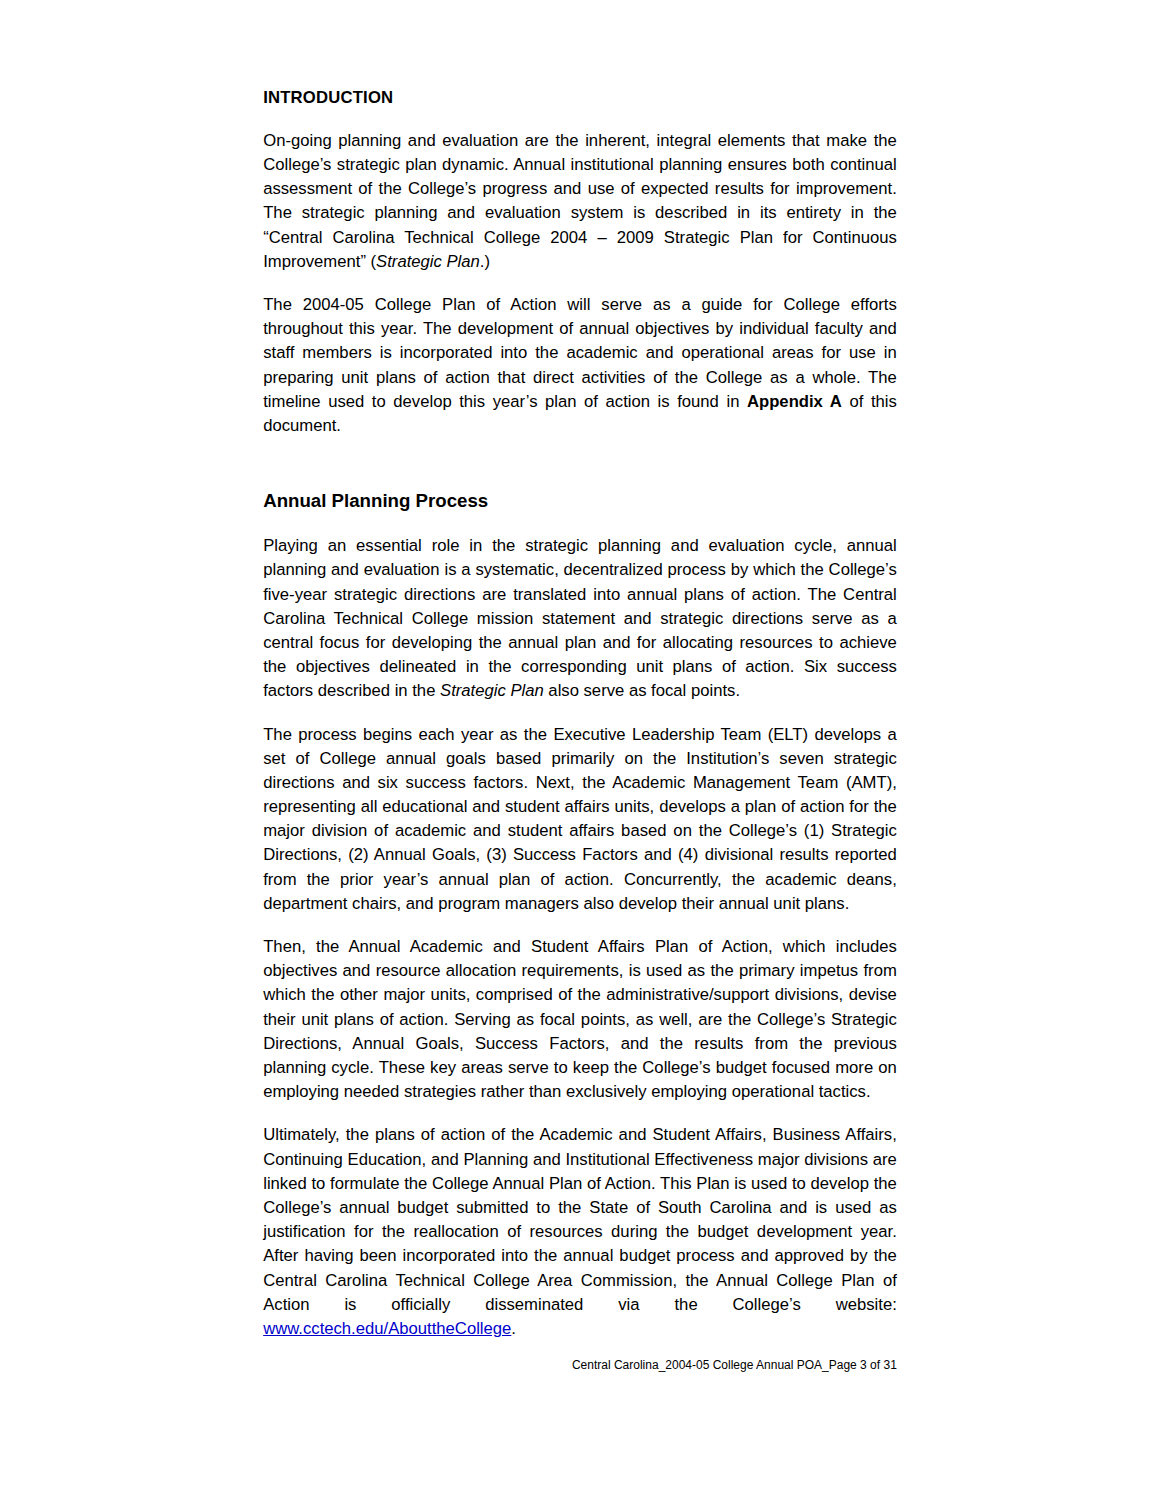INTRODUCTION
On-going planning and evaluation are the inherent, integral elements that make the College’s strategic plan dynamic. Annual institutional planning ensures both continual assessment of the College’s progress and use of expected results for improvement. The strategic planning and evaluation system is described in its entirety in the “Central Carolina Technical College 2004 – 2009 Strategic Plan for Continuous Improvement” (Strategic Plan.)
The 2004-05 College Plan of Action will serve as a guide for College efforts throughout this year. The development of annual objectives by individual faculty and staff members is incorporated into the academic and operational areas for use in preparing unit plans of action that direct activities of the College as a whole. The timeline used to develop this year’s plan of action is found in Appendix A of this document.
Annual Planning Process
Playing an essential role in the strategic planning and evaluation cycle, annual planning and evaluation is a systematic, decentralized process by which the College’s five-year strategic directions are translated into annual plans of action. The Central Carolina Technical College mission statement and strategic directions serve as a central focus for developing the annual plan and for allocating resources to achieve the objectives delineated in the corresponding unit plans of action. Six success factors described in the Strategic Plan also serve as focal points.
The process begins each year as the Executive Leadership Team (ELT) develops a set of College annual goals based primarily on the Institution’s seven strategic directions and six success factors. Next, the Academic Management Team (AMT), representing all educational and student affairs units, develops a plan of action for the major division of academic and student affairs based on the College’s (1) Strategic Directions, (2) Annual Goals, (3) Success Factors and (4) divisional results reported from the prior year’s annual plan of action. Concurrently, the academic deans, department chairs, and program managers also develop their annual unit plans.
Then, the Annual Academic and Student Affairs Plan of Action, which includes objectives and resource allocation requirements, is used as the primary impetus from which the other major units, comprised of the administrative/support divisions, devise their unit plans of action. Serving as focal points, as well, are the College’s Strategic Directions, Annual Goals, Success Factors, and the results from the previous planning cycle. These key areas serve to keep the College’s budget focused more on employing needed strategies rather than exclusively employing operational tactics.
Ultimately, the plans of action of the Academic and Student Affairs, Business Affairs, Continuing Education, and Planning and Institutional Effectiveness major divisions are linked to formulate the College Annual Plan of Action. This Plan is used to develop the College’s annual budget submitted to the State of South Carolina and is used as justification for the reallocation of resources during the budget development year. After having been incorporated into the annual budget process and approved by the Central Carolina Technical College Area Commission, the Annual College Plan of Action is officially disseminated via the College’s website: www.cctech.edu/AbouttheCollege.
Central Carolina_2004-05 College Annual POA_Page 3 of 31